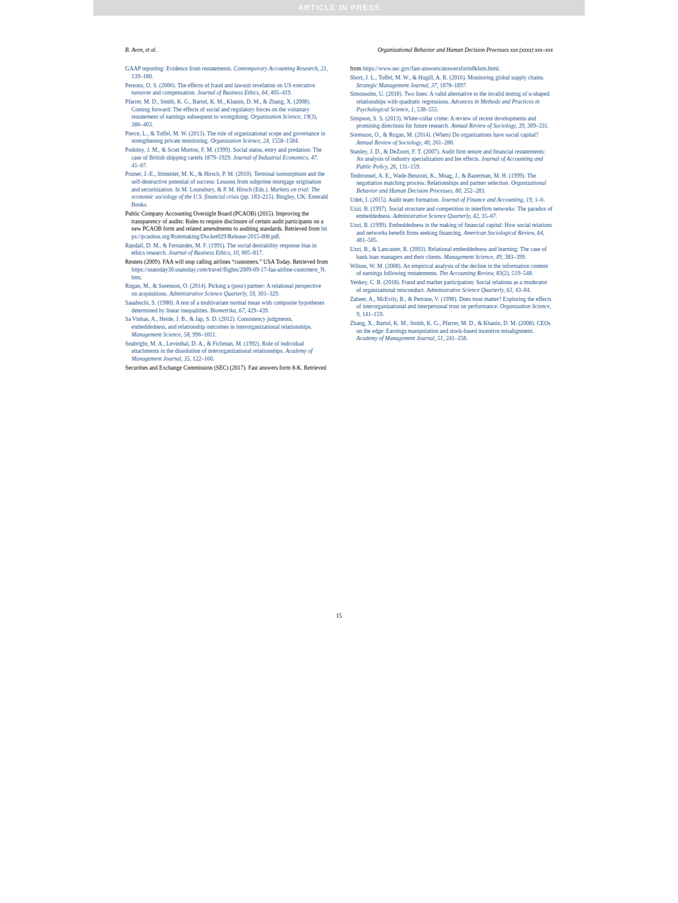ARTICLE IN PRESS
B. Aven, et al.
Organizational Behavior and Human Decision Processes xxx (xxxx) xxx–xxx
GAAP reporting: Evidence from restatements. Contemporary Accounting Research, 21, 139–180.
Persons, O. S. (2006). The effects of fraud and lawsuit revelation on US executive turnover and compensation. Journal of Business Ethics, 64, 405–419.
Pfarrer, M. D., Smith, K. G., Bartol, K. M., Khanin, D. M., & Zhang, X. (2008). Coming forward: The effects of social and regulatory forces on the voluntary restatement of earnings subsequent to wrongdoing. Organization Science, 19(3), 386–403.
Pierce, L., & Toffel, M. W. (2013). The role of organizational scope and governance in strengthening private monitoring. Organization Science, 24, 1558–1584.
Podolny, J. M., & Scott Morton, F. M. (1999). Social status, entry and predation: The case of British shipping cartels 1879–1929. Journal of Industrial Economics, 47, 41–67.
Pozner, J.-E., Stimmler, M. K., & Hirsch, P. M. (2010). Terminal isomorphism and the self-destructive potential of success: Lessons from subprime mortgage origination and securitization. In M. Lounsbury, & P. M. Hirsch (Eds.). Markets on trial: The economic sociology of the U.S. financial crisis (pp. 183–215). Bingley, UK: Emerald Books.
Public Company Accounting Oversight Board (PCAOB) (2015). Improving the transparency of audits: Rules to require disclosure of certain audit participants on a new PCAOB form and related amendments to auditing standards. Retrieved from https://pcaobus.org/Rulemaking/Docket029/Release-2015-008.pdf.
Randall, D. M., & Fernandes, M. F. (1991). The social desirability response bias in ethics research. Journal of Business Ethics, 10, 805–817.
Reuters (2009). FAA will stop calling airlines “customers.” USA Today. Retrieved from https://usatoday30.usatoday.com/travel/flights/2009-09-17-faa-airline-customers_N.htm.
Rogan, M., & Sorenson, O. (2014). Picking a (poor) partner: A relational perspective on acquisitions. Administrative Science Quarterly, 59, 301–329.
Sasabuchi, S. (1980). A test of a multivariate normal mean with composite hypotheses determined by linear inequalities. Biometrika, 67, 429–439.
Sa Vinhas, A., Heide, J. B., & Jap, S. D. (2012). Consistency judgments, embeddedness, and relationship outcomes in interorganizational relationships. Management Science, 58, 996–1011.
Seabright, M. A., Levinthal, D. A., & Fichman, M. (1992). Role of individual attachments in the dissolution of interorganizational relationships. Academy of Management Journal, 35, 122–160.
Securities and Exchange Commission (SEC) (2017). Fast answers form 8-K. Retrieved
from https://www.sec.gov/fast-answers/answersform8khtm.html.
Short, J. L., Toffel, M. W., & Hugill, A. R. (2016). Monitoring global supply chains. Strategic Management Journal, 37, 1878–1897.
Simonsohn, U. (2018). Two lines: A valid alternative to the invalid testing of u-shaped relationships with quadratic regressions. Advances in Methods and Practices in Psychological Science, 1, 538–555.
Simpson, S. S. (2013). White-collar crime: A review of recent developments and promising directions for future research. Annual Review of Sociology, 39, 309–331.
Sorenson, O., & Rogan, M. (2014). (When) Do organizations have social capital? Annual Review of Sociology, 40, 261–280.
Stanley, J. D., & DeZoort, F. T. (2007). Audit firm tenure and financial restatements: An analysis of industry specialization and fee effects. Journal of Accounting and Public Policy, 26, 131–159.
Tenbrunsel, A. E., Wade-Benzoni, K., Moag, J., & Bazerman, M. H. (1999). The negotiation matching process: Relationships and partner selection. Organizational Behavior and Human Decision Processes, 80, 252–283.
Udeh, I. (2015). Audit team formation. Journal of Finance and Accounting, 19, 1–6.
Uzzi, B. (1997). Social structure and competition in interfirm networks: The paradox of embeddedness. Administrative Science Quarterly, 42, 35–67.
Uzzi, B. (1999). Embeddedness in the making of financial capital: How social relations and networks benefit firms seeking financing. American Sociological Review, 64, 481–505.
Uzzi, B., & Lancaster, R. (2003). Relational embeddedness and learning: The case of bank loan managers and their clients. Management Science, 49, 383–399.
Wilson, W. M. (2008). An empirical analysis of the decline in the information content of earnings following restatements. The Accounting Review, 83(2), 519–548.
Yenkey, C. B. (2018). Fraud and market participation: Social relations as a moderator of organizational misconduct. Administrative Science Quarterly, 63, 43–84.
Zaheer, A., McEvily, B., & Perrone, V. (1998). Does trust matter? Exploring the effects of interorganizational and interpersonal trust on performance. Organization Science, 9, 141–159.
Zhang, X., Bartol, K. M., Smith, K. G., Pfarrer, M. D., & Khanin, D. M. (2008). CEOs on the edge: Earnings manipulation and stock-based incentive misalignment. Academy of Management Journal, 51, 241–258.
15